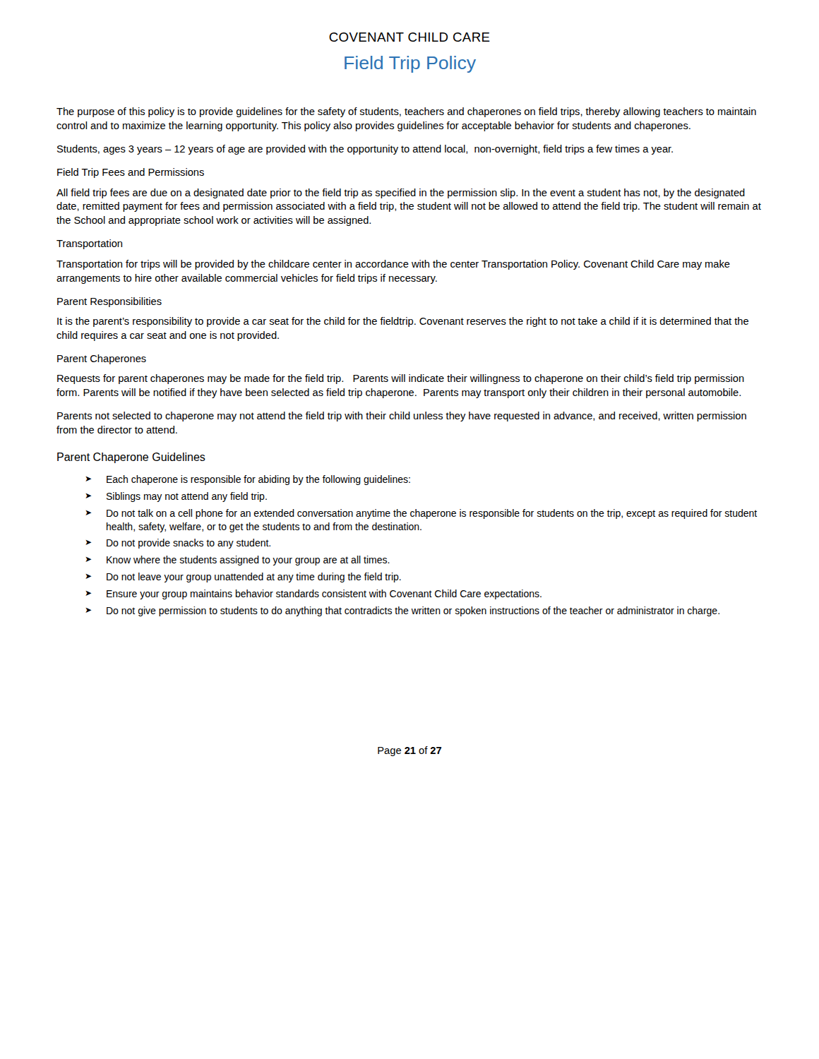COVENANT CHILD CARE
Field Trip Policy
The purpose of this policy is to provide guidelines for the safety of students, teachers and chaperones on field trips, thereby allowing teachers to maintain control and to maximize the learning opportunity. This policy also provides guidelines for acceptable behavior for students and chaperones.
Students, ages 3 years – 12 years of age are provided with the opportunity to attend local, non-overnight, field trips a few times a year.
Field Trip Fees and Permissions
All field trip fees are due on a designated date prior to the field trip as specified in the permission slip. In the event a student has not, by the designated date, remitted payment for fees and permission associated with a field trip, the student will not be allowed to attend the field trip. The student will remain at the School and appropriate school work or activities will be assigned.
Transportation
Transportation for trips will be provided by the childcare center in accordance with the center Transportation Policy. Covenant Child Care may make arrangements to hire other available commercial vehicles for field trips if necessary.
Parent Responsibilities
It is the parent’s responsibility to provide a car seat for the child for the fieldtrip. Covenant reserves the right to not take a child if it is determined that the child requires a car seat and one is not provided.
Parent Chaperones
Requests for parent chaperones may be made for the field trip. Parents will indicate their willingness to chaperone on their child’s field trip permission form. Parents will be notified if they have been selected as field trip chaperone. Parents may transport only their children in their personal automobile.
Parents not selected to chaperone may not attend the field trip with their child unless they have requested in advance, and received, written permission from the director to attend.
Parent Chaperone Guidelines
Each chaperone is responsible for abiding by the following guidelines:
Siblings may not attend any field trip.
Do not talk on a cell phone for an extended conversation anytime the chaperone is responsible for students on the trip, except as required for student health, safety, welfare, or to get the students to and from the destination.
Do not provide snacks to any student.
Know where the students assigned to your group are at all times.
Do not leave your group unattended at any time during the field trip.
Ensure your group maintains behavior standards consistent with Covenant Child Care expectations.
Do not give permission to students to do anything that contradicts the written or spoken instructions of the teacher or administrator in charge.
Page 21 of 27